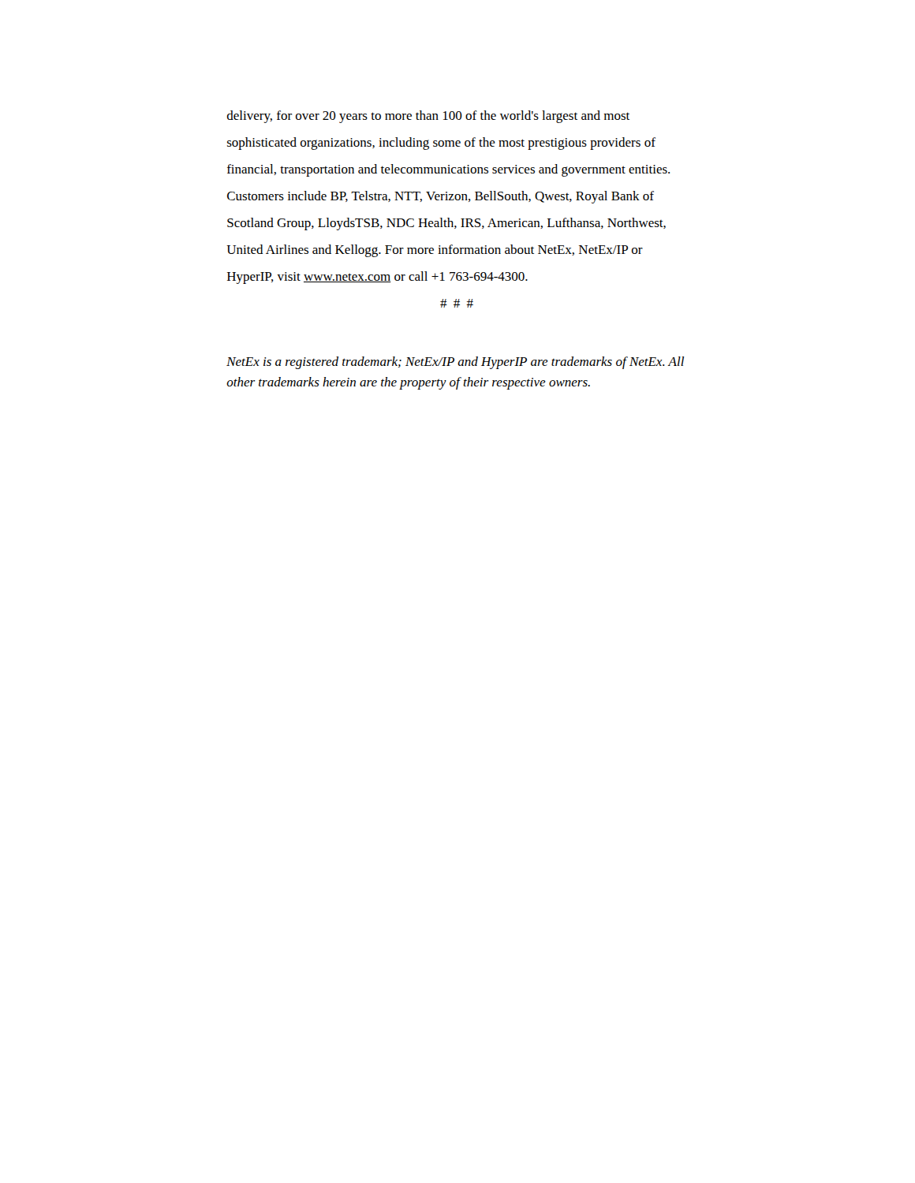delivery, for over 20 years to more than 100 of the world's largest and most sophisticated organizations, including some of the most prestigious providers of financial, transportation and telecommunications services and government entities. Customers include BP, Telstra, NTT, Verizon, BellSouth, Qwest, Royal Bank of Scotland Group, LloydsTSB, NDC Health, IRS, American, Lufthansa, Northwest, United Airlines and Kellogg. For more information about NetEx, NetEx/IP or HyperIP, visit www.netex.com or call +1 763-694-4300.
# # #
NetEx is a registered trademark; NetEx/IP and HyperIP are trademarks of NetEx. All other trademarks herein are the property of their respective owners.